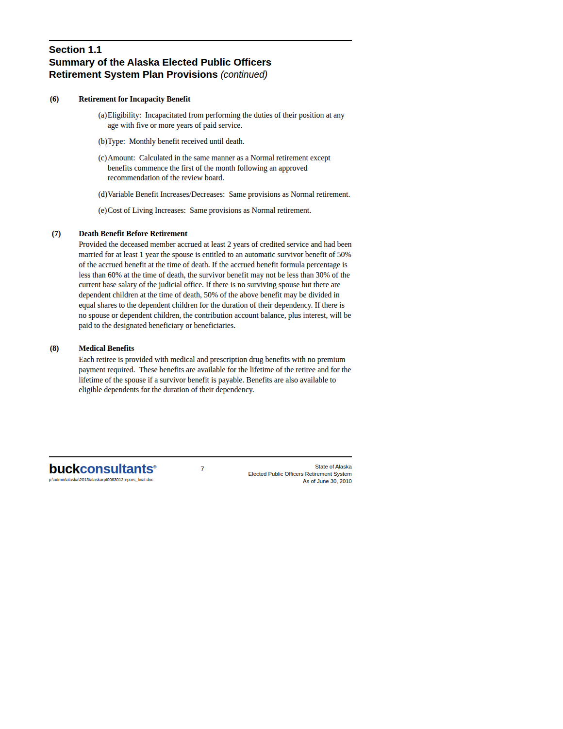Section 1.1
Summary of the Alaska Elected Public Officers
Retirement System Plan Provisions (continued)
(6)
Retirement for Incapacity Benefit
(a)
Eligibility: Incapacitated from performing the duties of their position at any age with five or more years of paid service.
(b)
Type: Monthly benefit received until death.
(c)
Amount: Calculated in the same manner as a Normal retirement except benefits commence the first of the month following an approved recommendation of the review board.
(d)
Variable Benefit Increases/Decreases: Same provisions as Normal retirement.
(e)
Cost of Living Increases: Same provisions as Normal retirement.
(7)
Death Benefit Before Retirement
Provided the deceased member accrued at least 2 years of credited service and had been married for at least 1 year the spouse is entitled to an automatic survivor benefit of 50% of the accrued benefit at the time of death. If the accrued benefit formula percentage is less than 60% at the time of death, the survivor benefit may not be less than 30% of the current base salary of the judicial office. If there is no surviving spouse but there are dependent children at the time of death, 50% of the above benefit may be divided in equal shares to the dependent children for the duration of their dependency. If there is no spouse or dependent children, the contribution account balance, plus interest, will be paid to the designated beneficiary or beneficiaries.
(8)
Medical Benefits
Each retiree is provided with medical and prescription drug benefits with no premium payment required. These benefits are available for the lifetime of the retiree and for the lifetime of the spouse if a survivor benefit is payable. Benefits are also available to eligible dependents for the duration of their dependency.
buck consultants®
p:\admin\alaska\2013\alaskarpt0063012-epors_final.doc
7
State of Alaska
Elected Public Officers Retirement System
As of June 30, 2010